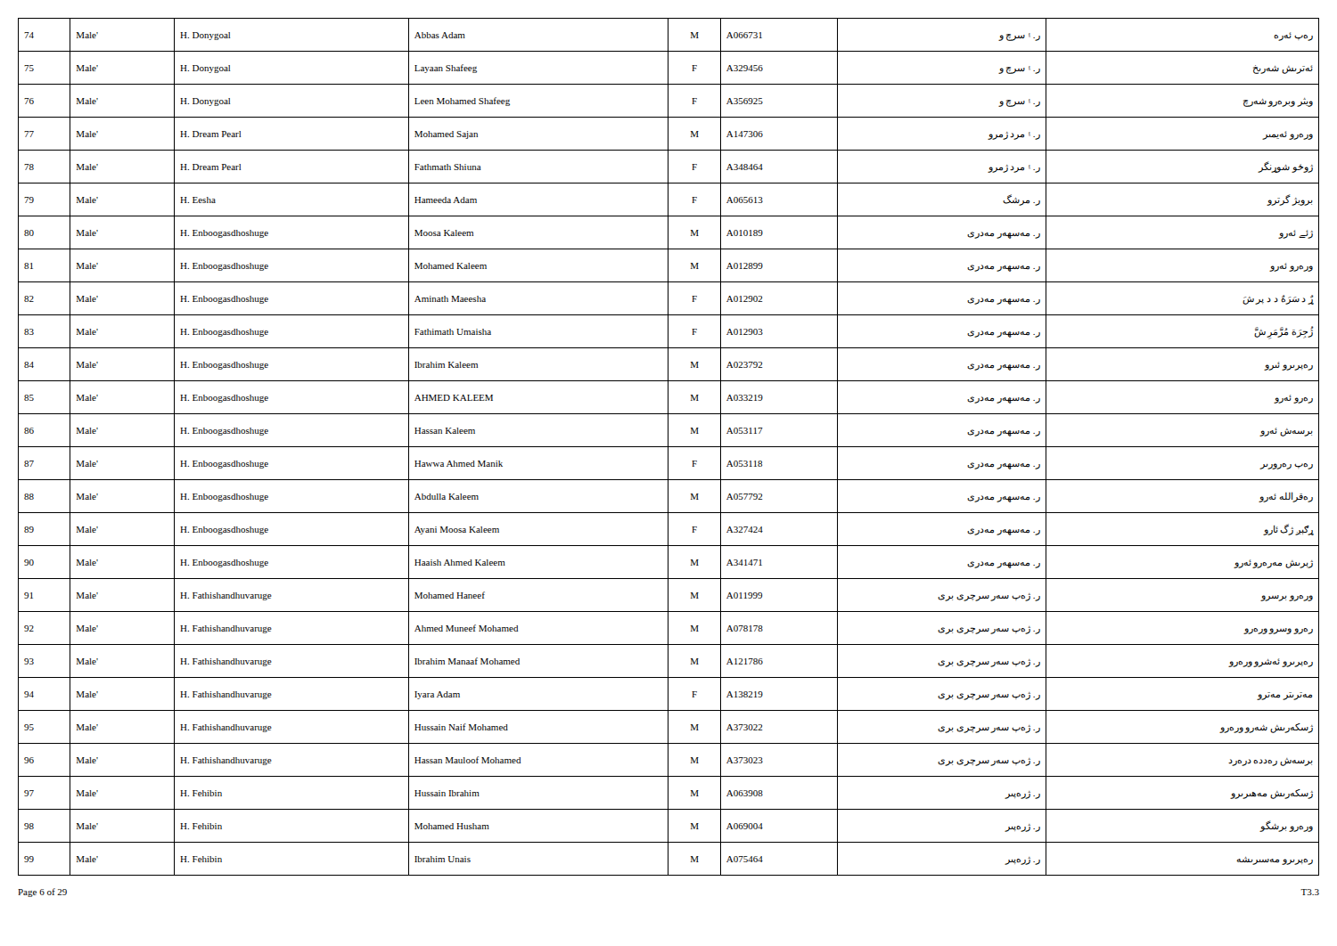| 74 | Male' | H. Donygoal | Abbas Adam | M | A066731 | ر. ۽ سرچ و | رەپ ئەرە |
| 75 | Male' | H. Donygoal | Layaan Shafeeg | F | A329456 | ر. ۽ سرچ و | ئەترىش شەرىخ |
| 76 | Male' | H. Donygoal | Leen Mohamed Shafeeg | F | A356925 | ر. ۽ سرچ و | ويثر وبرەرو شەرچ |
| 77 | Male' | H. Dream Pearl | Mohamed Sajan | M | A147306 | ر. ۽ مرد ژمرو | ورەرو ئەيمىر |
| 78 | Male' | H. Dream Pearl | Fathmath Shiuna | F | A348464 | ر. ۽ مرد ژمرو | ژوځو شوړنگر |
| 79 | Male' | H. Eesha | Hameeda Adam | F | A065613 | ر. مرشگ | برويژ گرترو |
| 80 | Male' | H. Enboogasdhoshuge | Moosa Kaleem | M | A010189 | ر. مەسھەر مەدرى | ژئے ئەرو |
| 81 | Male' | H. Enboogasdhoshuge | Mohamed Kaleem | M | A012899 | ر. مەسھەر مەدرى | ورەرو ئەرو |
| 82 | Male' | H. Enboogasdhoshuge | Aminath Maeesha | F | A012902 | ر. مەسھەر مەدرى | ړٌ د سَرَهٌ د د پر شَ |
| 83 | Male' | H. Enboogasdhoshuge | Fathimath Umaisha | F | A012903 | ر. مەسھەر مەدرى | ژُجِرَة مُرَّمَرِ شَّ |
| 84 | Male' | H. Enboogasdhoshuge | Ibrahim Kaleem | M | A023792 | ر. مەسھەر مەدرى | رەپرىرو ئىرو |
| 85 | Male' | H. Enboogasdhoshuge | AHMED KALEEM | M | A033219 | ر. مەسھەر مەدرى | رەرو ئەرو |
| 86 | Male' | H. Enboogasdhoshuge | Hassan Kaleem | M | A053117 | ر. مەسھەر مەدرى | برسەش ئەرو |
| 87 | Male' | H. Enboogasdhoshuge | Hawwa Ahmed Manik | F | A053118 | ر. مەسھەر مەدرى | رەپ رەرورىر |
| 88 | Male' | H. Enboogasdhoshuge | Abdulla Kaleem | M | A057792 | ر. مەسھەر مەدرى | رەقراللە ئەرو |
| 89 | Male' | H. Enboogasdhoshuge | Ayani Moosa Kaleem | F | A327424 | ر. مەسھەر مەدرى | ړګېږ ژگ ئارو |
| 90 | Male' | H. Enboogasdhoshuge | Haaish Ahmed Kaleem | M | A341471 | ر. مەسھەر مەدرى | ژېرىش مەرەرو ئەرو |
| 91 | Male' | H. Fathishandhuvaruge | Mohamed Haneef | M | A011999 | ر. ژەپ سەر سرچرى برى | ورەرو برسرو |
| 92 | Male' | H. Fathishandhuvaruge | Ahmed Muneef Mohamed | M | A078178 | ر. ژەپ سەر سرچرى برى | رەرو وسرو ورەرو |
| 93 | Male' | H. Fathishandhuvaruge | Ibrahim Manaaf Mohamed | M | A121786 | ر. ژەپ سەر سرچرى برى | رەپرىرو ئەشرو ورەرو |
| 94 | Male' | H. Fathishandhuvaruge | Iyara Adam | F | A138219 | ر. ژەپ سەر سرچرى برى | مەترىتر مەترو |
| 95 | Male' | H. Fathishandhuvaruge | Hussain Naif Mohamed | M | A373022 | ر. ژەپ سەر سرچرى برى | ژسكەرىش شەرو ورەرو |
| 96 | Male' | H. Fathishandhuvaruge | Hassan Mauloof Mohamed | M | A373023 | ر. ژەپ سەر سرچرى برى | برسەش رەددە درەرد |
| 97 | Male' | H. Fehibin | Hussain Ibrahim | M | A063908 | ر. ژرەپىر | ژسكەرىش مەھىرىرو |
| 98 | Male' | H. Fehibin | Mohamed Husham | M | A069004 | ر. ژرەپىر | ورەرو برشگو |
| 99 | Male' | H. Fehibin | Ibrahim Unais | M | A075464 | ر. ژرەپىر | رەپرىرو مەسىرىشە |
Page 6 of 29 T3.3